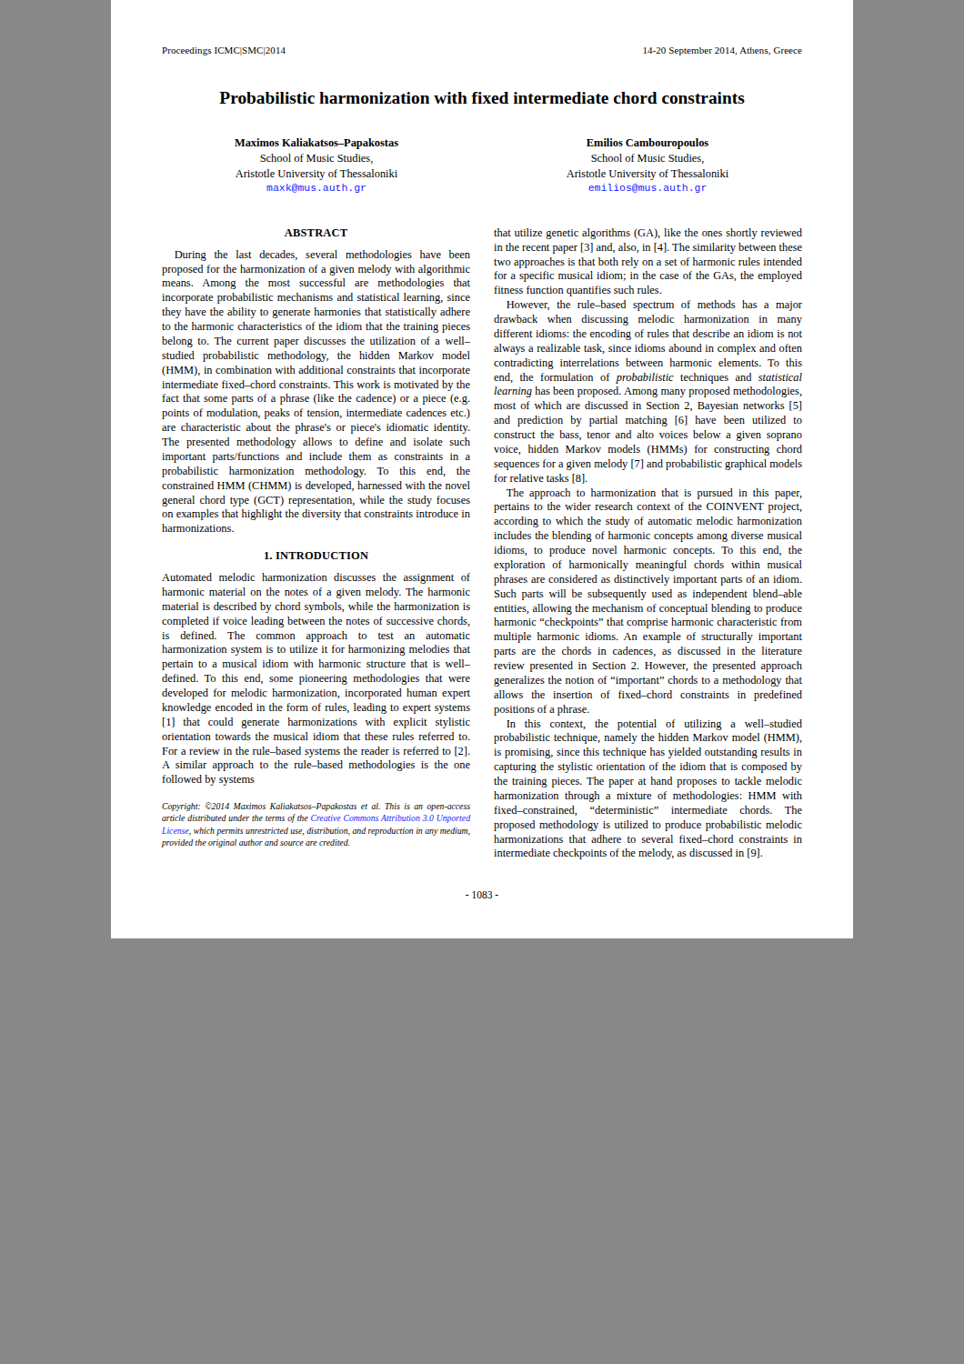Proceedings ICMC|SMC|2014 14-20 September 2014, Athens, Greece
Probabilistic harmonization with fixed intermediate chord constraints
Maximos Kaliakatsos–Papakostas
School of Music Studies,
Aristotle University of Thessaloniki
maxk@mus.auth.gr
Emilios Cambouropoulos
School of Music Studies,
Aristotle University of Thessaloniki
emilios@mus.auth.gr
ABSTRACT
During the last decades, several methodologies have been proposed for the harmonization of a given melody with algorithmic means. Among the most successful are methodologies that incorporate probabilistic mechanisms and statistical learning, since they have the ability to generate harmonies that statistically adhere to the harmonic characteristics of the idiom that the training pieces belong to. The current paper discusses the utilization of a well–studied probabilistic methodology, the hidden Markov model (HMM), in combination with additional constraints that incorporate intermediate fixed–chord constraints. This work is motivated by the fact that some parts of a phrase (like the cadence) or a piece (e.g. points of modulation, peaks of tension, intermediate cadences etc.) are characteristic about the phrase's or piece's idiomatic identity. The presented methodology allows to define and isolate such important parts/functions and include them as constraints in a probabilistic harmonization methodology. To this end, the constrained HMM (CHMM) is developed, harnessed with the novel general chord type (GCT) representation, while the study focuses on examples that highlight the diversity that constraints introduce in harmonizations.
1. INTRODUCTION
Automated melodic harmonization discusses the assignment of harmonic material on the notes of a given melody. The harmonic material is described by chord symbols, while the harmonization is completed if voice leading between the notes of successive chords, is defined. The common approach to test an automatic harmonization system is to utilize it for harmonizing melodies that pertain to a musical idiom with harmonic structure that is well–defined. To this end, some pioneering methodologies that were developed for melodic harmonization, incorporated human expert knowledge encoded in the form of rules, leading to expert systems [1] that could generate harmonizations with explicit stylistic orientation towards the musical idiom that these rules referred to. For a review in the rule–based systems the reader is referred to [2]. A similar approach to the rule–based methodologies is the one followed by systems
Copyright: ©2014 Maximos Kaliakatsos–Papakostas et al. This is an open-access article distributed under the terms of the Creative Commons Attribution 3.0 Unported License, which permits unrestricted use, distribution, and reproduction in any medium, provided the original author and source are credited.
that utilize genetic algorithms (GA), like the ones shortly reviewed in the recent paper [3] and, also, in [4]. The similarity between these two approaches is that both rely on a set of harmonic rules intended for a specific musical idiom; in the case of the GAs, the employed fitness function quantifies such rules.
However, the rule–based spectrum of methods has a major drawback when discussing melodic harmonization in many different idioms: the encoding of rules that describe an idiom is not always a realizable task, since idioms abound in complex and often contradicting interrelations between harmonic elements. To this end, the formulation of probabilistic techniques and statistical learning has been proposed. Among many proposed methodologies, most of which are discussed in Section 2, Bayesian networks [5] and prediction by partial matching [6] have been utilized to construct the bass, tenor and alto voices below a given soprano voice, hidden Markov models (HMMs) for constructing chord sequences for a given melody [7] and probabilistic graphical models for relative tasks [8].
The approach to harmonization that is pursued in this paper, pertains to the wider research context of the COINVENT project, according to which the study of automatic melodic harmonization includes the blending of harmonic concepts among diverse musical idioms, to produce novel harmonic concepts. To this end, the exploration of harmonically meaningful chords within musical phrases are considered as distinctively important parts of an idiom. Such parts will be subsequently used as independent blend–able entities, allowing the mechanism of conceptual blending to produce harmonic “checkpoints” that comprise harmonic characteristic from multiple harmonic idioms. An example of structurally important parts are the chords in cadences, as discussed in the literature review presented in Section 2. However, the presented approach generalizes the notion of “important” chords to a methodology that allows the insertion of fixed–chord constraints in predefined positions of a phrase.
In this context, the potential of utilizing a well–studied probabilistic technique, namely the hidden Markov model (HMM), is promising, since this technique has yielded outstanding results in capturing the stylistic orientation of the idiom that is composed by the training pieces. The paper at hand proposes to tackle melodic harmonization through a mixture of methodologies: HMM with fixed–constrained, “deterministic” intermediate chords. The proposed methodology is utilized to produce probabilistic melodic harmonizations that adhere to several fixed–chord constraints in intermediate checkpoints of the melody, as discussed in [9].
- 1083 -